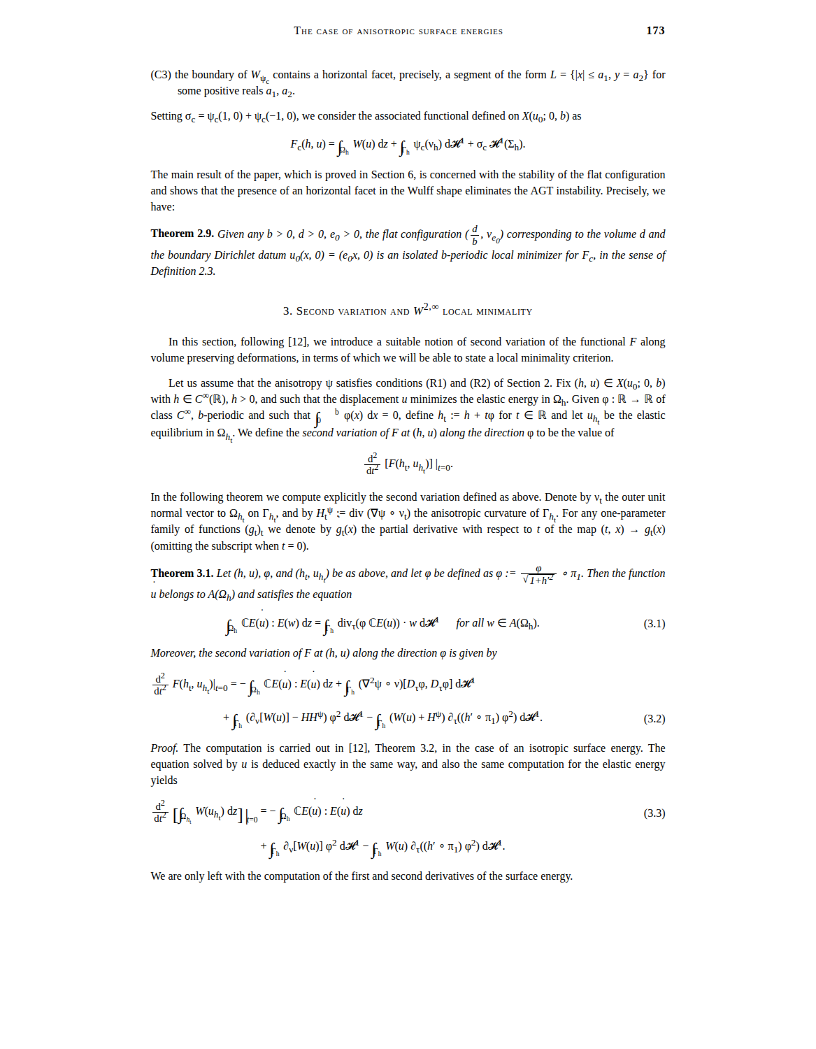The case of anisotropic surface energies 173
(C3) the boundary of Wψc contains a horizontal facet, precisely, a segment of the form L = {|x| ≤ a1, y = a2} for some positive reals a1, a2.
Setting σc = ψc(1, 0) + ψc(−1, 0), we consider the associated functional defined on X(u0; 0, b) as
Fc(h, u) = ∫Ωh W(u) dz + ∫Γh ψc(νh) d𝓗1 + σc 𝓗1(Σh).
The main result of the paper, which is proved in Section 6, is concerned with the stability of the flat configuration and shows that the presence of an horizontal facet in the Wulff shape eliminates the AGT instability. Precisely, we have:
Theorem 2.9. Given any b > 0, d > 0, e0 > 0, the flat configuration (db, ve0) corresponding to the volume d and the boundary Dirichlet datum u0(x, 0) = (e0x, 0) is an isolated b-periodic local minimizer for Fc, in the sense of Definition 2.3.
3. Second variation and W2,∞ local minimality
In this section, following [12], we introduce a suitable notion of second variation of the functional F along volume preserving deformations, in terms of which we will be able to state a local minimality criterion.
Let us assume that the anisotropy ψ satisfies conditions (R1) and (R2) of Section 2. Fix (h, u) ∈ X(u0; 0, b) with h ∈ C∞(ℝ), h > 0, and such that the displacement u minimizes the elastic energy in Ωh. Given φ : ℝ → ℝ of class C∞, b-periodic and such that ∫b
0 φ(x) dx = 0, define ht := h + tφ for t ∈ ℝ and let uht be the elastic equilibrium in Ωht. We define the second variation of F at (h, u) along the direction φ to be the value of
d2 dt2 [F(ht, uht)] |t=0.
In the following theorem we compute explicitly the second variation defined as above. Denote by νt the outer unit normal vector to Ωht on Γht, and by Htψ := div (∇ψ ∘ νt) the anisotropic curvature of Γht. For any one-parameter family of functions (gt)t we denote by gt(x) the partial derivative with respect to t of the map (t, x) → gt(x) (omitting the subscript when t = 0).
Theorem 3.1. Let (h, u), φ, and (ht, uht) be as above, and let φ be defined as φ := φ 1+h′2 ∘ π1. Then the function u belongs to A(Ωh) and satisfies the equation
∫Ωh ℂE(u) : E(w) dz = ∫Γh divτ(φ ℂE(u)) · w d𝓗1 for all w ∈ A(Ωh).
(3.1)
Moreover, the second variation of F at (h, u) along the direction φ is given by
d2 dt2 F(ht, uht)|t=0 = − ∫Ωh ℂE(u) : E(u) dz + ∫Γh (∇2ψ ∘ ν)[Dτφ, Dτφ] d𝓗1
+ ∫Γh (∂ν[W(u)] − HHψ) φ2 d𝓗1 − ∫Γh (W(u) + Hψ) ∂τ((h′ ∘ π1) φ2) d𝓗1.
(3.2)
Proof. The computation is carried out in [12], Theorem 3.2, in the case of an isotropic surface energy. The equation solved by u is deduced exactly in the same way, and also the same computation for the elastic energy yields
d2 dt2 [∫Ωht W(uht) dz]|t=0 = − ∫Ωh ℂE(u) : E(u) dz
(3.3)
+ ∫Γh ∂ν[W(u)] φ2 d𝓗1 − ∫Γh W(u) ∂τ((h′ ∘ π1) φ2) d𝓗1.
We are only left with the computation of the first and second derivatives of the surface energy.